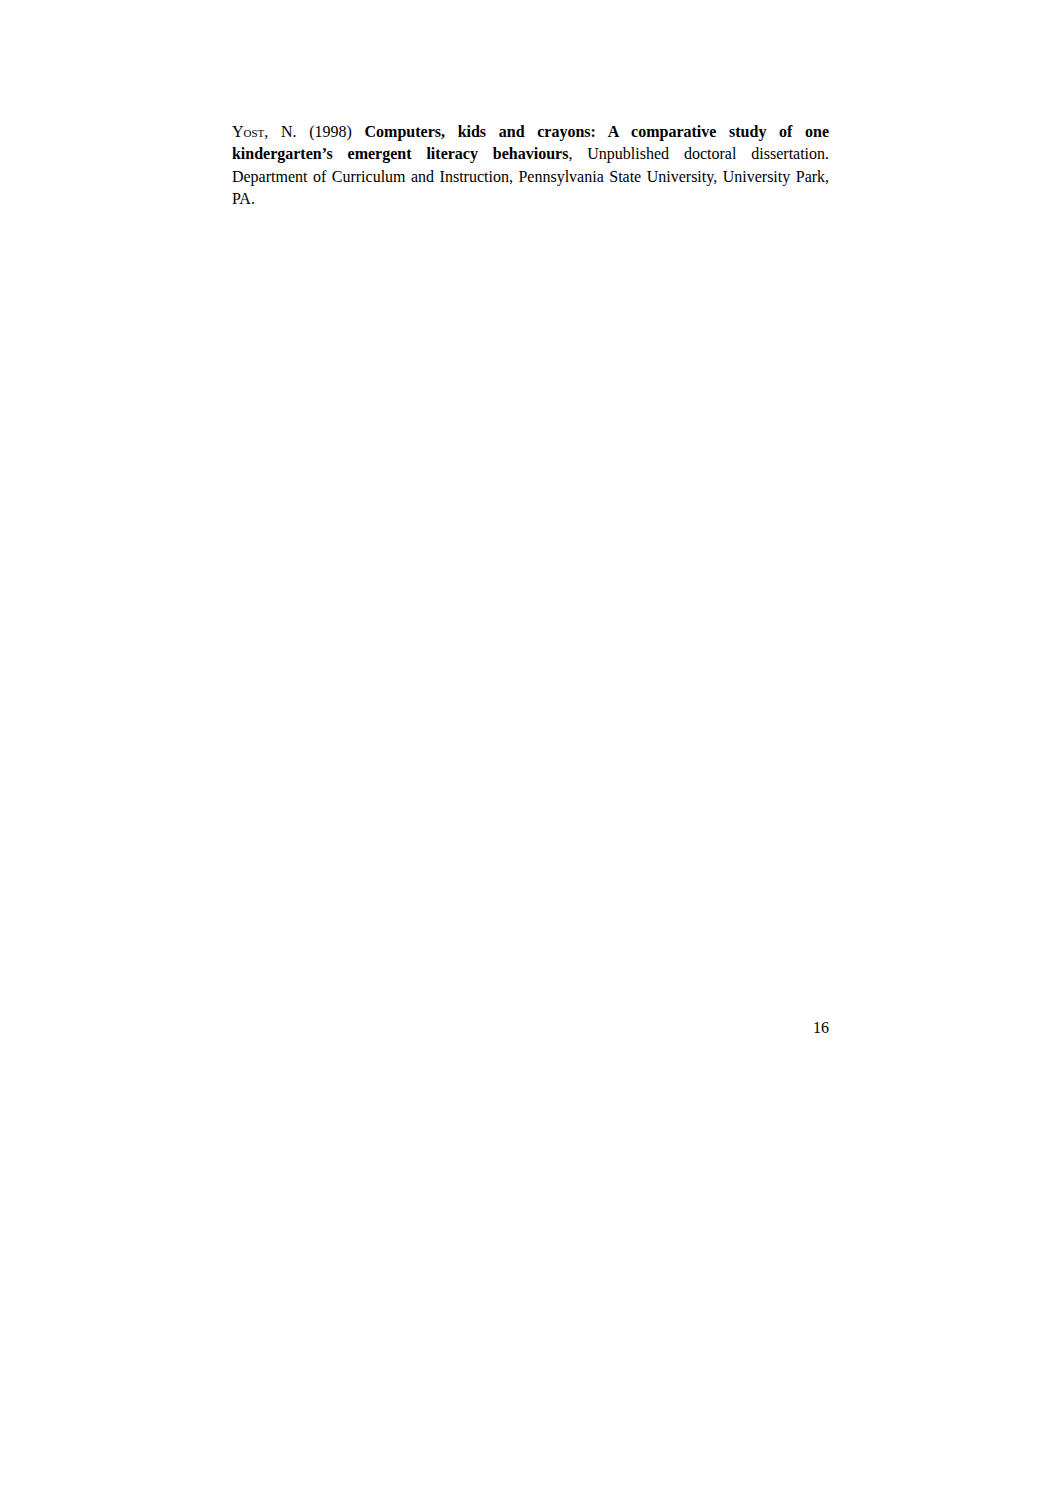Yost, N. (1998) Computers, kids and crayons: A comparative study of one kindergarten’s emergent literacy behaviours, Unpublished doctoral dissertation. Department of Curriculum and Instruction, Pennsylvania State University, University Park, PA.
16